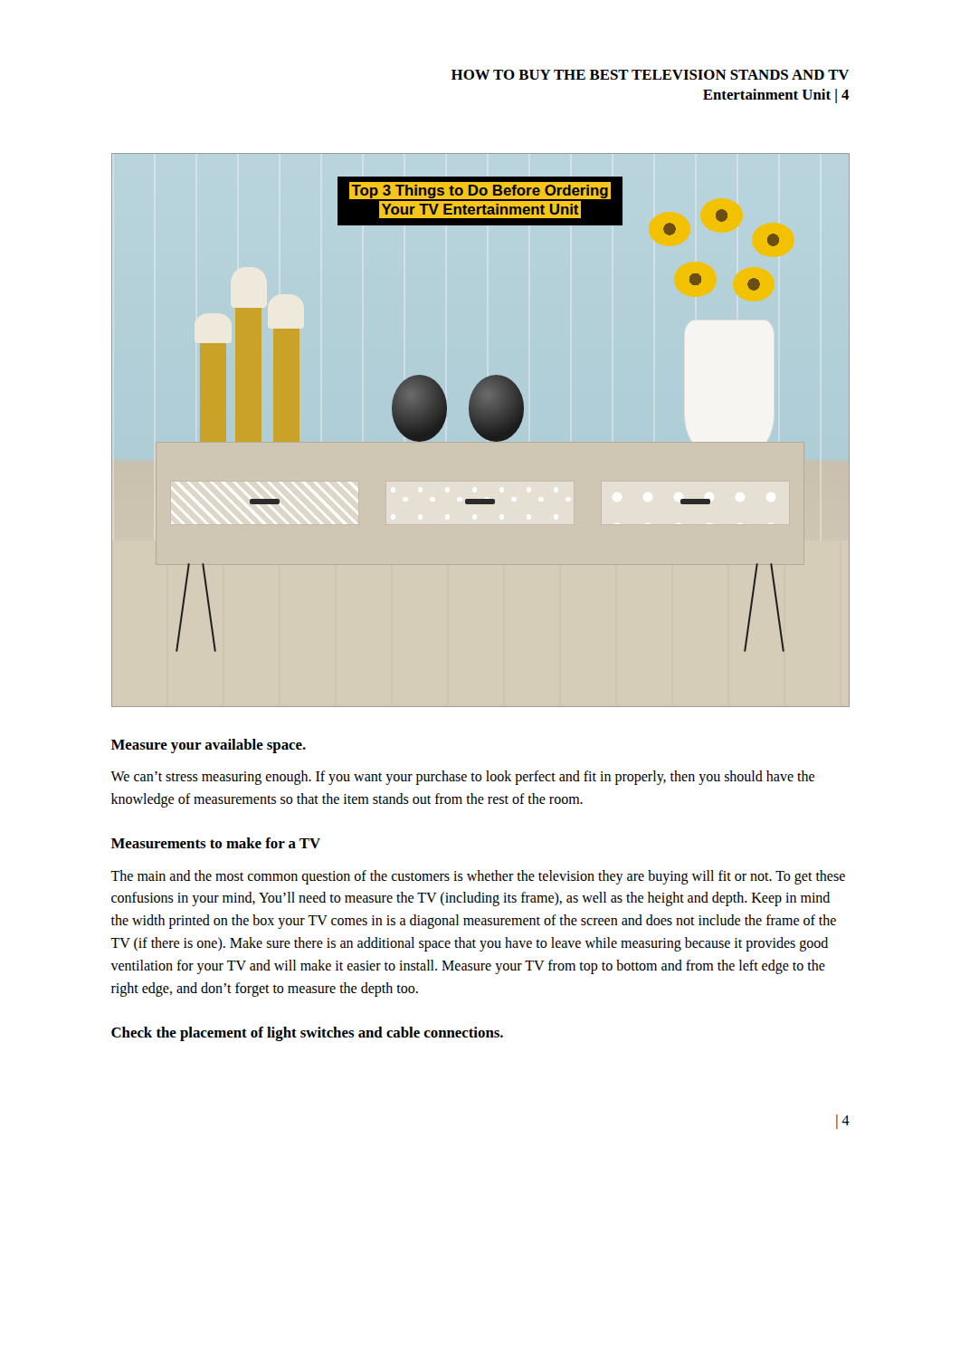HOW TO BUY THE BEST TELEVISION STANDS AND TV Entertainment Unit | 4
Top 3 Things to Do Before Ordering
Your TV Entertainment Unit
Measure your available space.
We can’t stress measuring enough. If you want your purchase to look perfect and fit in properly, then you should have the knowledge of measurements so that the item stands out from the rest of the room.
Measurements to make for a TV
The main and the most common question of the customers is whether the television they are buying will fit or not. To get these confusions in your mind, You’ll need to measure the TV (including its frame), as well as the height and depth. Keep in mind the width printed on the box your TV comes in is a diagonal measurement of the screen and does not include the frame of the TV (if there is one). Make sure there is an additional space that you have to leave while measuring because it provides good ventilation for your TV and will make it easier to install. Measure your TV from top to bottom and from the left edge to the right edge, and don’t forget to measure the depth too.
Check the placement of light switches and cable connections.
| 4